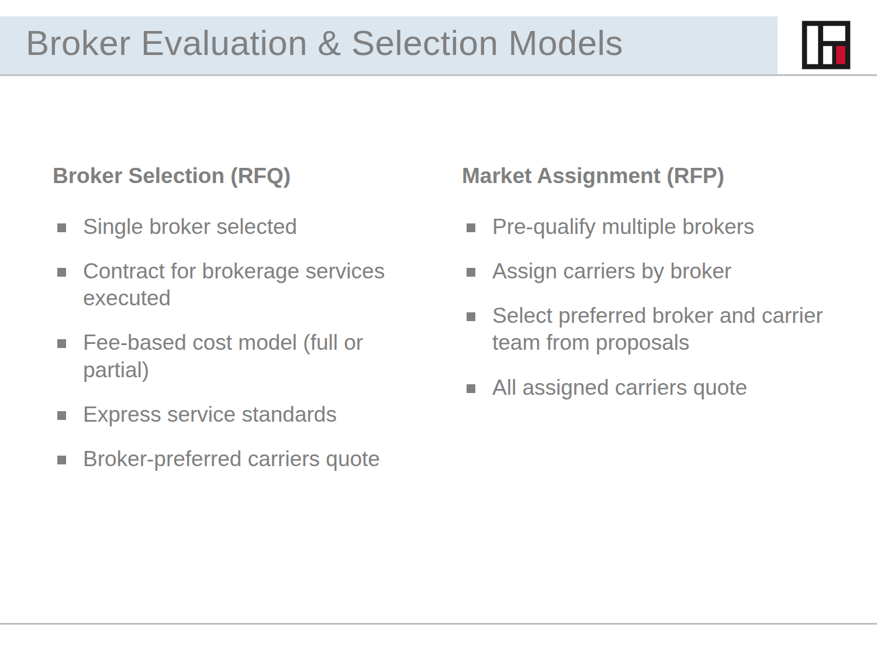Broker Evaluation & Selection Models
Broker Selection (RFQ)
Single broker selected
Contract for brokerage services executed
Fee-based cost model (full or partial)
Express service standards
Broker-preferred carriers quote
Market Assignment (RFP)
Pre-qualify multiple brokers
Assign carriers by broker
Select preferred broker and carrier team from proposals
All assigned carriers quote